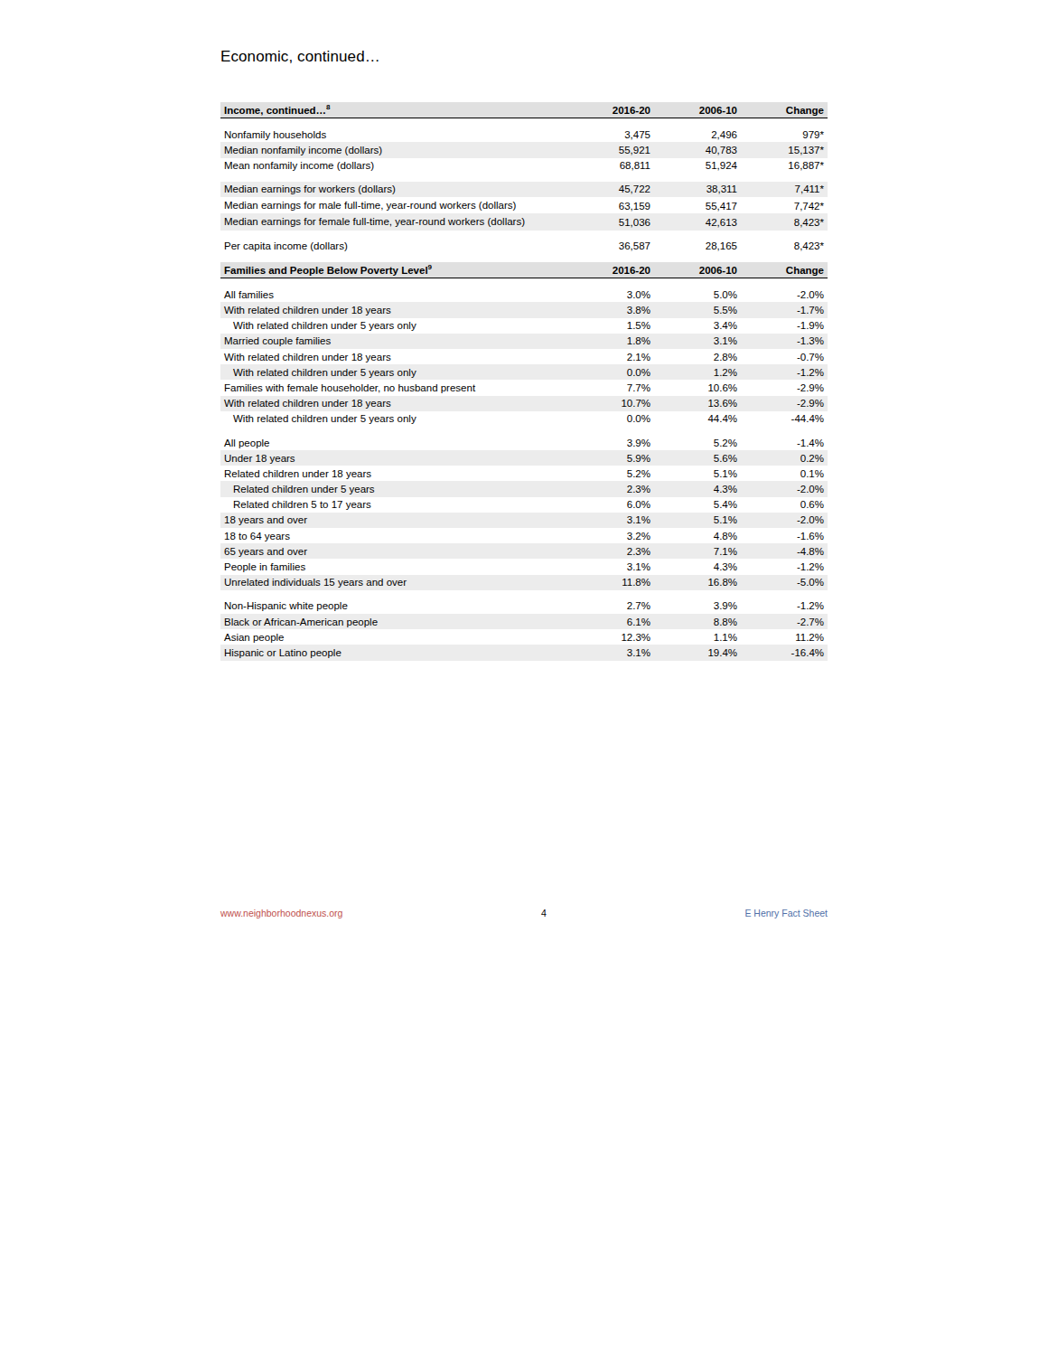Economic, continued…
| Income, continued… 8 | 2016-20 | 2006-10 | Change |
| --- | --- | --- | --- |
| Nonfamily households | 3,475 | 2,496 | 979* |
| Median nonfamily income (dollars) | 55,921 | 40,783 | 15,137* |
| Mean nonfamily income (dollars) | 68,811 | 51,924 | 16,887* |
| Median earnings for workers (dollars) | 45,722 | 38,311 | 7,411* |
| Median earnings for male full-time, year-round workers (dollars) | 63,159 | 55,417 | 7,742* |
| Median earnings for female full-time, year-round workers (dollars) | 51,036 | 42,613 | 8,423* |
| Per capita income (dollars) | 36,587 | 28,165 | 8,423* |
| Families and People Below Poverty Level 9 | 2016-20 | 2006-10 | Change |
| --- | --- | --- | --- |
| All families | 3.0% | 5.0% | -2.0% |
| With related children under 18 years | 3.8% | 5.5% | -1.7% |
| With related children under 5 years only | 1.5% | 3.4% | -1.9% |
| Married couple families | 1.8% | 3.1% | -1.3% |
| With related children under 18 years | 2.1% | 2.8% | -0.7% |
| With related children under 5 years only | 0.0% | 1.2% | -1.2% |
| Families with female householder, no husband present | 7.7% | 10.6% | -2.9% |
| With related children under 18 years | 10.7% | 13.6% | -2.9% |
| With related children under 5 years only | 0.0% | 44.4% | -44.4% |
| All people | 3.9% | 5.2% | -1.4% |
| Under 18 years | 5.9% | 5.6% | 0.2% |
| Related children under 18 years | 5.2% | 5.1% | 0.1% |
| Related children under 5 years | 2.3% | 4.3% | -2.0% |
| Related children 5 to 17 years | 6.0% | 5.4% | 0.6% |
| 18 years and over | 3.1% | 5.1% | -2.0% |
| 18 to 64 years | 3.2% | 4.8% | -1.6% |
| 65 years and over | 2.3% | 7.1% | -4.8% |
| People in families | 3.1% | 4.3% | -1.2% |
| Unrelated individuals 15 years and over | 11.8% | 16.8% | -5.0% |
| Non-Hispanic white people | 2.7% | 3.9% | -1.2% |
| Black or African-American people | 6.1% | 8.8% | -2.7% |
| Asian people | 12.3% | 1.1% | 11.2% |
| Hispanic or Latino people | 3.1% | 19.4% | -16.4% |
www.neighborhoodnexus.org 4 E Henry Fact Sheet